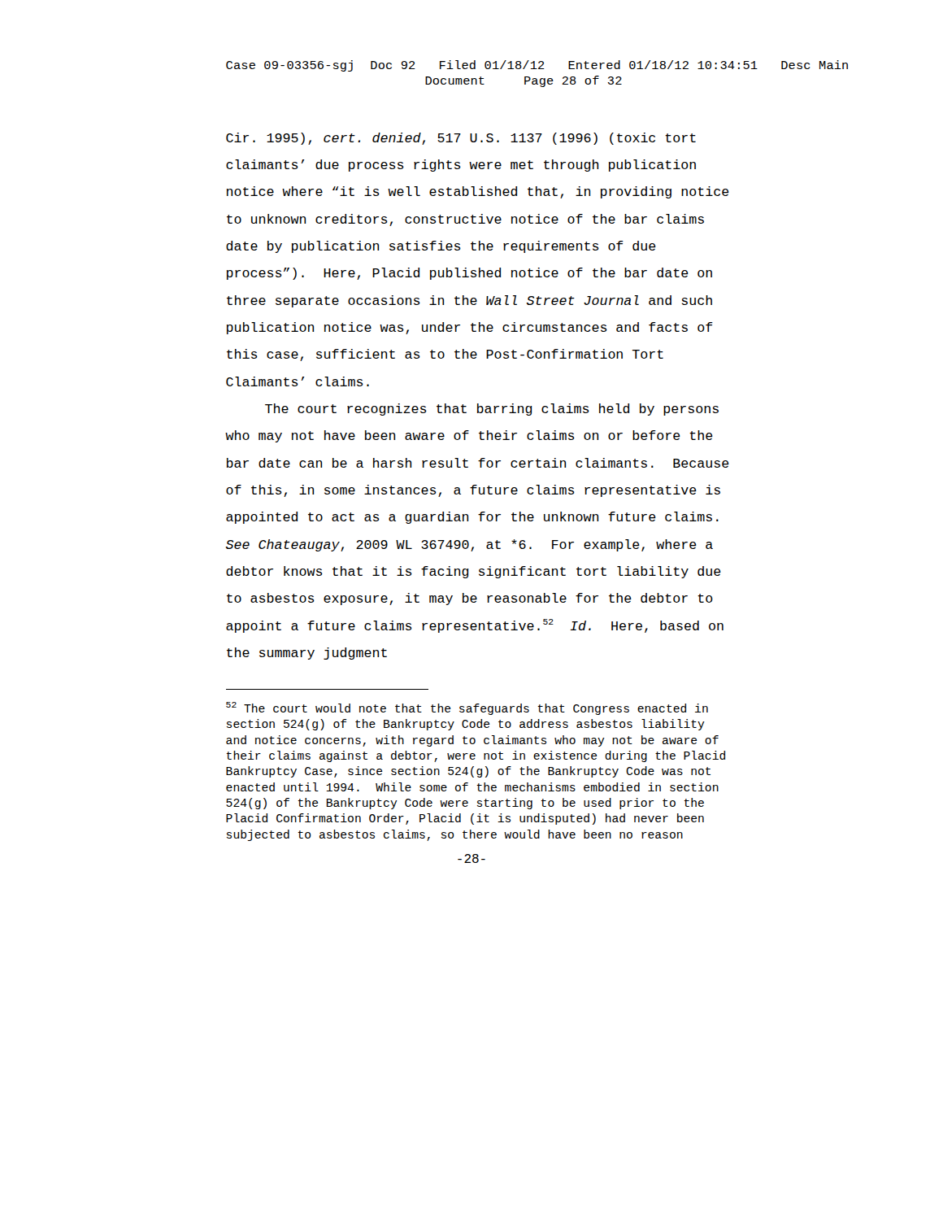Case 09-03356-sgj Doc 92 Filed 01/18/12 Entered 01/18/12 10:34:51 Desc Main Document Page 28 of 32
Cir. 1995), cert. denied, 517 U.S. 1137 (1996) (toxic tort claimants’ due process rights were met through publication notice where “it is well established that, in providing notice to unknown creditors, constructive notice of the bar claims date by publication satisfies the requirements of due process”). Here, Placid published notice of the bar date on three separate occasions in the Wall Street Journal and such publication notice was, under the circumstances and facts of this case, sufficient as to the Post-Confirmation Tort Claimants’ claims.
The court recognizes that barring claims held by persons who may not have been aware of their claims on or before the bar date can be a harsh result for certain claimants. Because of this, in some instances, a future claims representative is appointed to act as a guardian for the unknown future claims. See Chateaugay, 2009 WL 367490, at *6. For example, where a debtor knows that it is facing significant tort liability due to asbestos exposure, it may be reasonable for the debtor to appoint a future claims representative.52 Id. Here, based on the summary judgment
52 The court would note that the safeguards that Congress enacted in section 524(g) of the Bankruptcy Code to address asbestos liability and notice concerns, with regard to claimants who may not be aware of their claims against a debtor, were not in existence during the Placid Bankruptcy Case, since section 524(g) of the Bankruptcy Code was not enacted until 1994. While some of the mechanisms embodied in section 524(g) of the Bankruptcy Code were starting to be used prior to the Placid Confirmation Order, Placid (it is undisputed) had never been subjected to asbestos claims, so there would have been no reason
-28-